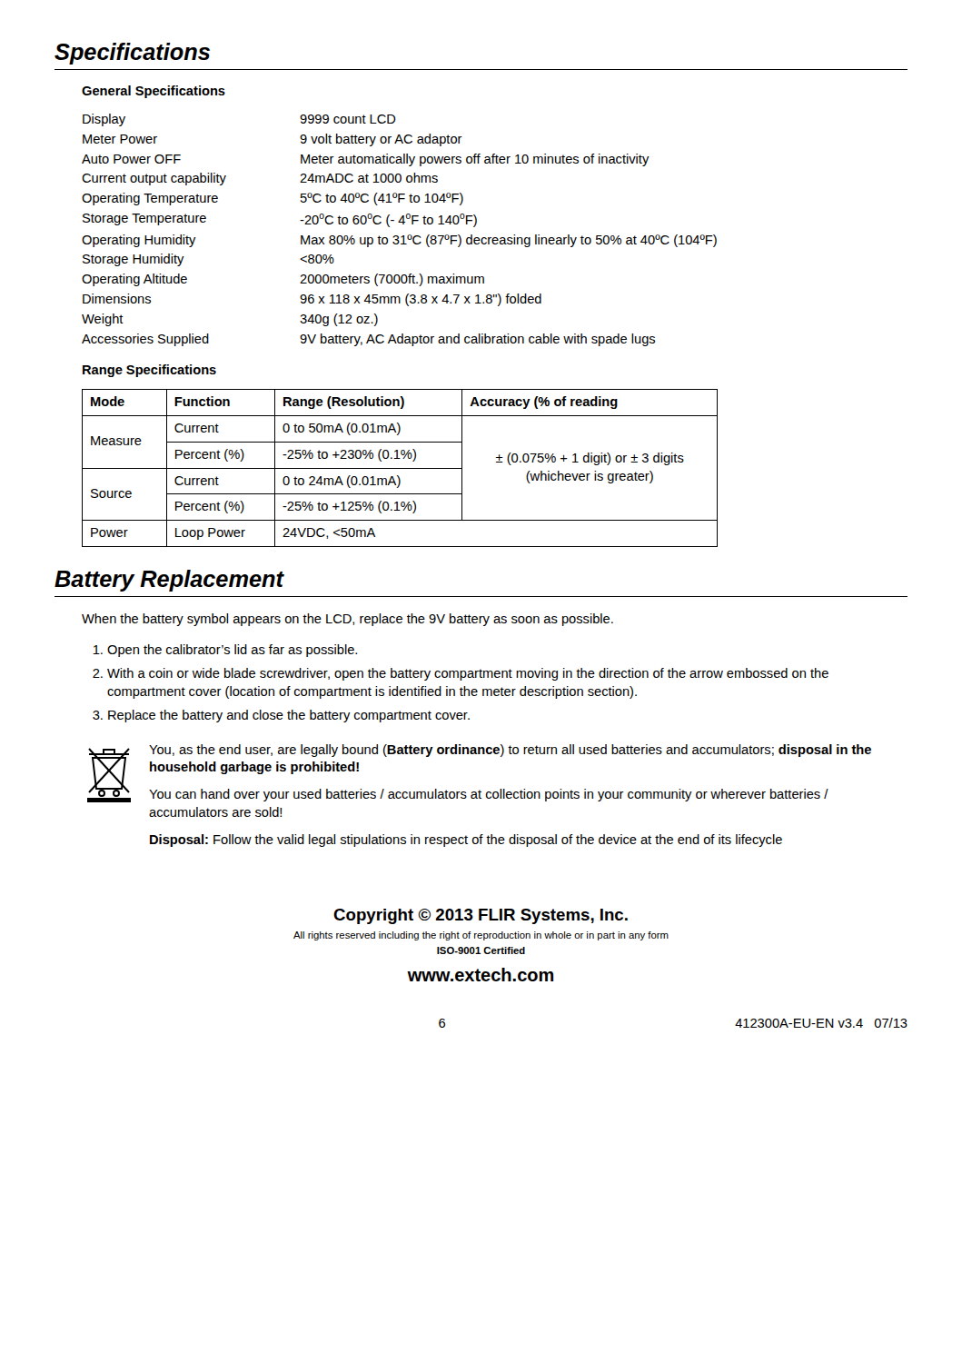Specifications
General Specifications
| Display | 9999 count LCD |
| Meter Power | 9 volt battery or AC adaptor |
| Auto Power OFF | Meter automatically powers off after 10 minutes of inactivity |
| Current output capability | 24mADC at 1000 ohms |
| Operating Temperature | 5ºC to 40ºC (41ºF to 104ºF) |
| Storage Temperature | -20 o C to 60 o C (- 4 o F to 140 o F) |
| Operating Humidity | Max 80% up to 31ºC (87ºF) decreasing linearly to 50% at 40ºC (104ºF) |
| Storage Humidity | <80% |
| Operating Altitude | 2000meters (7000ft.) maximum |
| Dimensions | 96 x 118 x 45mm (3.8 x 4.7 x 1.8") folded |
| Weight | 340g (12 oz.) |
| Accessories Supplied | 9V battery, AC Adaptor and calibration cable with spade lugs |
Range Specifications
| Mode | Function | Range (Resolution) | Accuracy (% of reading |
| --- | --- | --- | --- |
| Measure | Current | 0 to 50mA (0.01mA) | ± (0.075% + 1 digit) or ± 3 digits (whichever is greater) |
| Percent (%) | -25% to +230% (0.1%) |
| Source | Current | 0 to 24mA (0.01mA) |
| Percent (%) | -25% to +125% (0.1%) |
| Power | Loop Power | 24VDC, <50mA |
Battery Replacement
When the battery symbol appears on the LCD, replace the 9V battery as soon as possible.
Open the calibrator’s lid as far as possible.
With a coin or wide blade screwdriver, open the battery compartment moving in the direction of the arrow embossed on the compartment cover (location of compartment is identified in the meter description section).
Replace the battery and close the battery compartment cover.
You, as the end user, are legally bound (Battery ordinance) to return all used batteries and accumulators; disposal in the household garbage is prohibited!
You can hand over your used batteries / accumulators at collection points in your community or wherever batteries / accumulators are sold!
Disposal: Follow the valid legal stipulations in respect of the disposal of the device at the end of its lifecycle
Copyright © 2013 FLIR Systems, Inc.
All rights reserved including the right of reproduction in whole or in part in any form
ISO-9001 Certified
www.extech.com
6 412300A-EU-EN v3.4 07/13